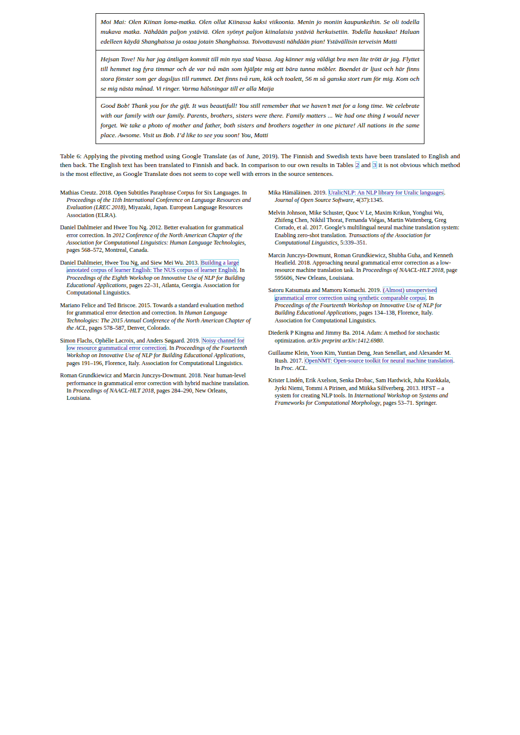Moi Mai: Olen Kiinan loma-matka. Olen ollut Kiinassa kaksi viikoonia. Menin jo moniin kaupunkeihin. Se oli todella mukava matka. Nähdään paljon ystäviä. Olen syönyt paljon kiinalaisia ystäviä herkuisetiin. Todella hauskaa! Haluan edelleen käydä Shanghaissa ja ostaa jotain Shanghaissa. Toivottavasti nähdään pian! Ystävällisin terveisin Matti
Hejsan Tove! Nu har jag äntligen kommit till min nya stad Vaasa. Jag känner mig väldigt bra men lite trött är jag. Flyttet till hemmet tog fyra timmar och de var två män som hjälpte mig att bära tunna möbler. Boendet är ljust och här finns stora fönster som ger dagsljus till rummet. Det finns två rum, kök och toalett, 56 m så ganska stort rum för mig. Kom och se mig nästa månad. Vi ringer. Varma hälsningar till er alla Maija
Good Bob! Thank you for the gift. It was beautifull! You still remember that we haven’t met for a long time. We celebrate with our family with our family. Parents, brothers, sisters were there. Family matters ... We had one thing I would never forget. We take a photo of mother and father, both sisters and brothers together in one picture! All nations in the same place. Awsome. Visit us Bob. I’d like to see you soon! You, Matti
Table 6: Applying the pivoting method using Google Translate (as of June, 2019). The Finnish and Swedish texts have been translated to English and then back. The English text has been translated to Finnish and back. In comparison to our own results in Tables 2 and 3 it is not obvious which method is the most effective, as Google Translate does not seem to cope well with errors in the source sentences.
Mathias Creutz. 2018. Open Subtitles Paraphrase Corpus for Six Languages. In Proceedings of the 11th International Conference on Language Resources and Evaluation (LREC 2018), Miyazaki, Japan. European Language Resources Association (ELRA).
Daniel Dahlmeier and Hwee Tou Ng. 2012. Better evaluation for grammatical error correction. In 2012 Conference of the North American Chapter of the Association for Computational Linguistics: Human Language Technologies, pages 568–572, Montreal, Canada.
Daniel Dahlmeier, Hwee Tou Ng, and Siew Mei Wu. 2013. Building a large annotated corpus of learner English: The NUS corpus of learner English. In Proceedings of the Eighth Workshop on Innovative Use of NLP for Building Educational Applications, pages 22–31, Atlanta, Georgia. Association for Computational Linguistics.
Mariano Felice and Ted Briscoe. 2015. Towards a standard evaluation method for grammatical error detection and correction. In Human Language Technologies: The 2015 Annual Conference of the North American Chapter of the ACL, pages 578–587, Denver, Colorado.
Simon Flachs, Ophélie Lacroix, and Anders Søgaard. 2019. Noisy channel for low resource grammatical error correction. In Proceedings of the Fourteenth Workshop on Innovative Use of NLP for Building Educational Applications, pages 191–196, Florence, Italy. Association for Computational Linguistics.
Roman Grundkiewicz and Marcin Junczys-Dowmunt. 2018. Near human-level performance in grammatical error correction with hybrid machine translation. In Proceedings of NAACL-HLT 2018, pages 284–290, New Orleans, Louisiana.
Mika Hämäläinen. 2019. UralicNLP: An NLP library for Uralic languages. Journal of Open Source Software, 4(37):1345.
Melvin Johnson, Mike Schuster, Quoc V Le, Maxim Krikun, Yonghui Wu, Zhifeng Chen, Nikhil Thorat, Fernanda Viégas, Martin Wattenberg, Greg Corrado, et al. 2017. Google’s multilingual neural machine translation system: Enabling zero-shot translation. Transactions of the Association for Computational Linguistics, 5:339–351.
Marcin Junczys-Dowmunt, Roman Grundkiewicz, Shubha Guha, and Kenneth Heafield. 2018. Approaching neural grammatical error correction as a low-resource machine translation task. In Proceedings of NAACL-HLT 2018, page 595606, New Orleans, Louisiana.
Satoru Katsumata and Mamoru Komachi. 2019. (Almost) unsupervised grammatical error correction using synthetic comparable corpus. In Proceedings of the Fourteenth Workshop on Innovative Use of NLP for Building Educational Applications, pages 134–138, Florence, Italy. Association for Computational Linguistics.
Diederik P Kingma and Jimmy Ba. 2014. Adam: A method for stochastic optimization. arXiv preprint arXiv:1412.6980.
Guillaume Klein, Yoon Kim, Yuntian Deng, Jean Senellart, and Alexander M. Rush. 2017. OpenNMT: Open-source toolkit for neural machine translation. In Proc. ACL.
Krister Lindén, Erik Axelson, Senka Drobac, Sam Hardwick, Juha Kuokkala, Jyrki Niemi, Tommi A Pirinen, and Miikka Silfverberg. 2013. HFST – a system for creating NLP tools. In International Workshop on Systems and Frameworks for Computational Morphology, pages 53–71. Springer.